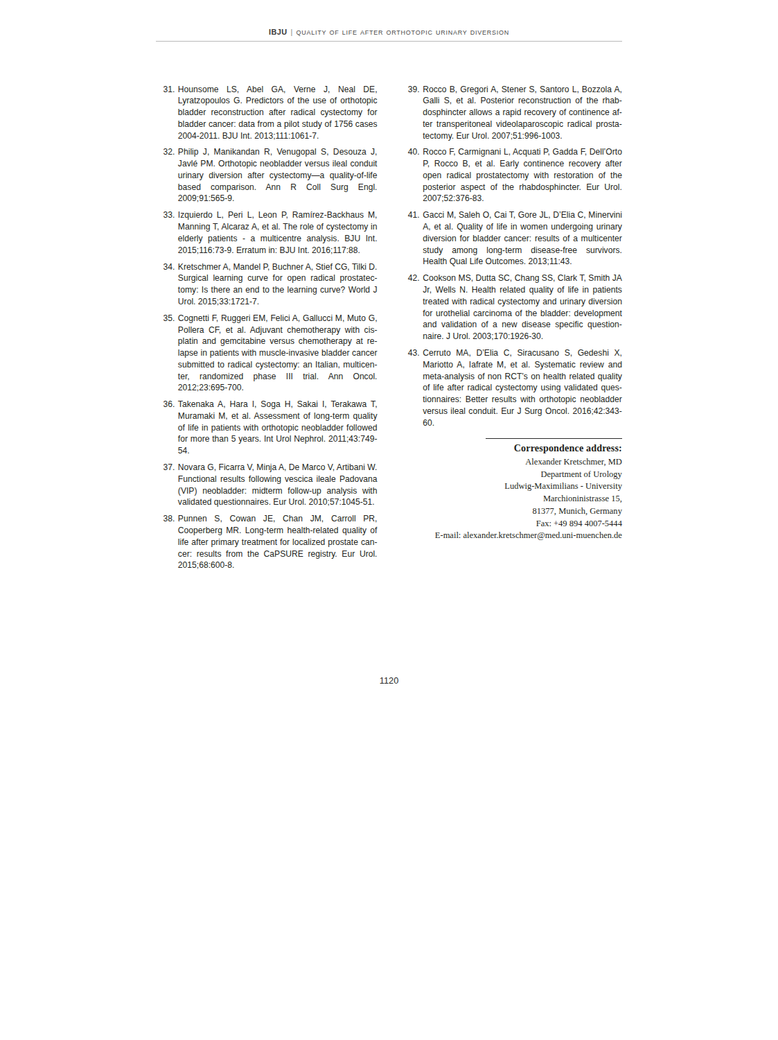IBJU|Quality of life after orthotopic urinary diversion
31. Hounsome LS, Abel GA, Verne J, Neal DE, Lyratzopoulos G. Predictors of the use of orthotopic bladder reconstruction after radical cystectomy for bladder cancer: data from a pilot study of 1756 cases 2004-2011. BJU Int. 2013;111:1061-7.
32. Philip J, Manikandan R, Venugopal S, Desouza J, Javlé PM. Orthotopic neobladder versus ileal conduit urinary diversion after cystectomy—a quality-of-life based comparison. Ann R Coll Surg Engl. 2009;91:565-9.
33. Izquierdo L, Peri L, Leon P, Ramírez-Backhaus M, Manning T, Alcaraz A, et al. The role of cystectomy in elderly patients - a multicentre analysis. BJU Int. 2015;116:73-9. Erratum in: BJU Int. 2016;117:88.
34. Kretschmer A, Mandel P, Buchner A, Stief CG, Tilki D. Surgical learning curve for open radical prostatectomy: Is there an end to the learning curve? World J Urol. 2015;33:1721-7.
35. Cognetti F, Ruggeri EM, Felici A, Gallucci M, Muto G, Pollera CF, et al. Adjuvant chemotherapy with cisplatin and gemcitabine versus chemotherapy at relapse in patients with muscle-invasive bladder cancer submitted to radical cystectomy: an Italian, multicenter, randomized phase III trial. Ann Oncol. 2012;23:695-700.
36. Takenaka A, Hara I, Soga H, Sakai I, Terakawa T, Muramaki M, et al. Assessment of long-term quality of life in patients with orthotopic neobladder followed for more than 5 years. Int Urol Nephrol. 2011;43:749-54.
37. Novara G, Ficarra V, Minja A, De Marco V, Artibani W. Functional results following vescica ileale Padovana (VIP) neobladder: midterm follow-up analysis with validated questionnaires. Eur Urol. 2010;57:1045-51.
38. Punnen S, Cowan JE, Chan JM, Carroll PR, Cooperberg MR. Long-term health-related quality of life after primary treatment for localized prostate cancer: results from the CaPSURE registry. Eur Urol. 2015;68:600-8.
39. Rocco B, Gregori A, Stener S, Santoro L, Bozzola A, Galli S, et al. Posterior reconstruction of the rhabdosphincter allows a rapid recovery of continence after transperitoneal videolaparoscopic radical prostatectomy. Eur Urol. 2007;51:996-1003.
40. Rocco F, Carmignani L, Acquati P, Gadda F, Dell’Orto P, Rocco B, et al. Early continence recovery after open radical prostatectomy with restoration of the posterior aspect of the rhabdosphincter. Eur Urol. 2007;52:376-83.
41. Gacci M, Saleh O, Cai T, Gore JL, D’Elia C, Minervini A, et al. Quality of life in women undergoing urinary diversion for bladder cancer: results of a multicenter study among long-term disease-free survivors. Health Qual Life Outcomes. 2013;11:43.
42. Cookson MS, Dutta SC, Chang SS, Clark T, Smith JA Jr, Wells N. Health related quality of life in patients treated with radical cystectomy and urinary diversion for urothelial carcinoma of the bladder: development and validation of a new disease specific questionnaire. J Urol. 2003;170:1926-30.
43. Cerruto MA, D’Elia C, Siracusano S, Gedeshi X, Mariotto A, Iafrate M, et al. Systematic review and meta-analysis of non RCT’s on health related quality of life after radical cystectomy using validated questionnaires: Better results with orthotopic neobladder versus ileal conduit. Eur J Surg Oncol. 2016;42:343-60.
Correspondence address:
Alexander Kretschmer, MD
Department of Urology
Ludwig-Maximilians - University
Marchioninistrasse 15,
81377, Munich, Germany
Fax: +49 894 4007-5444
E-mail: alexander.kretschmer@med.uni-muenchen.de
1120